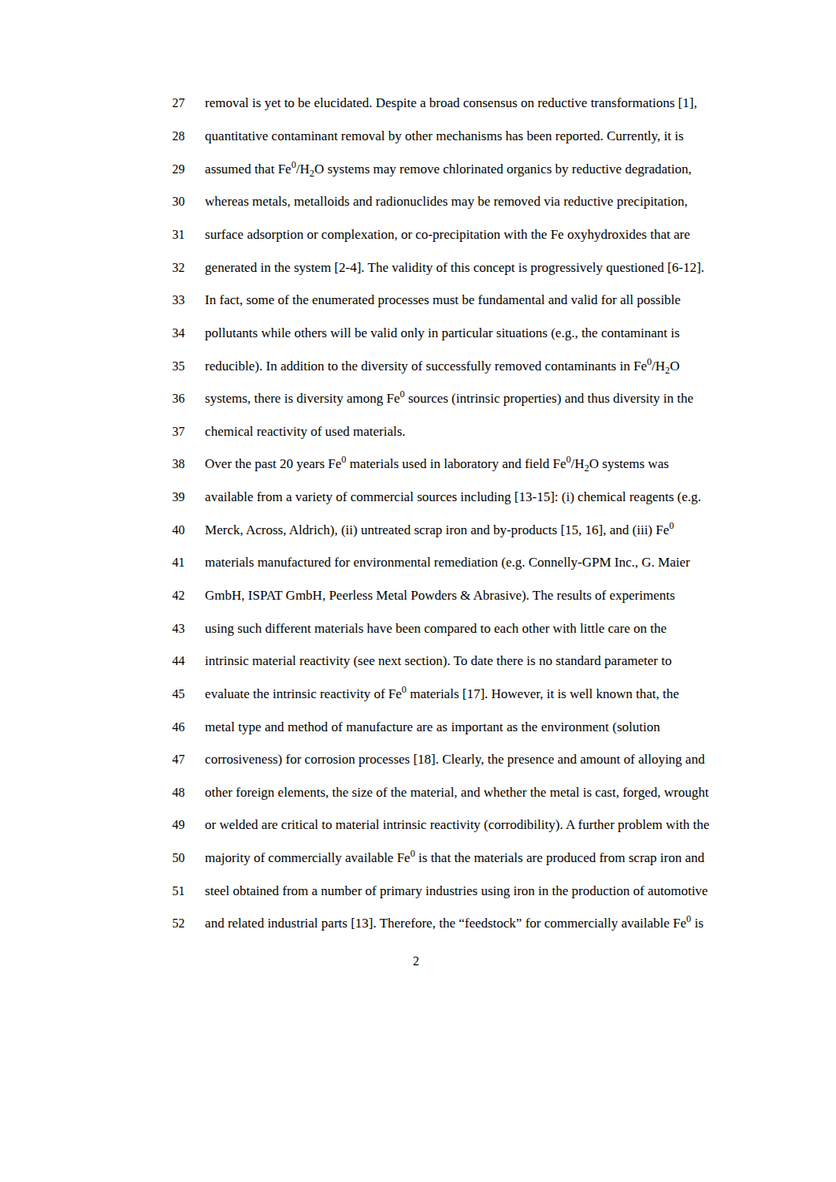27 removal is yet to be elucidated. Despite a broad consensus on reductive transformations [1],
28 quantitative contaminant removal by other mechanisms has been reported. Currently, it is
29 assumed that Fe0/H2O systems may remove chlorinated organics by reductive degradation,
30 whereas metals, metalloids and radionuclides may be removed via reductive precipitation,
31 surface adsorption or complexation, or co-precipitation with the Fe oxyhydroxides that are
32 generated in the system [2-4]. The validity of this concept is progressively questioned [6-12].
33 In fact, some of the enumerated processes must be fundamental and valid for all possible
34 pollutants while others will be valid only in particular situations (e.g., the contaminant is
35 reducible). In addition to the diversity of successfully removed contaminants in Fe0/H2O
36 systems, there is diversity among Fe0 sources (intrinsic properties) and thus diversity in the
37 chemical reactivity of used materials.
38 Over the past 20 years Fe0 materials used in laboratory and field Fe0/H2O systems was
39 available from a variety of commercial sources including [13-15]: (i) chemical reagents (e.g.
40 Merck, Across, Aldrich), (ii) untreated scrap iron and by-products [15, 16], and (iii) Fe0
41 materials manufactured for environmental remediation (e.g. Connelly-GPM Inc., G. Maier
42 GmbH, ISPAT GmbH, Peerless Metal Powders & Abrasive). The results of experiments
43 using such different materials have been compared to each other with little care on the
44 intrinsic material reactivity (see next section). To date there is no standard parameter to
45 evaluate the intrinsic reactivity of Fe0 materials [17]. However, it is well known that, the
46 metal type and method of manufacture are as important as the environment (solution
47 corrosiveness) for corrosion processes [18]. Clearly, the presence and amount of alloying and
48 other foreign elements, the size of the material, and whether the metal is cast, forged, wrought
49 or welded are critical to material intrinsic reactivity (corrodibility). A further problem with the
50 majority of commercially available Fe0 is that the materials are produced from scrap iron and
51 steel obtained from a number of primary industries using iron in the production of automotive
52 and related industrial parts [13]. Therefore, the “feedstock” for commercially available Fe0 is
2